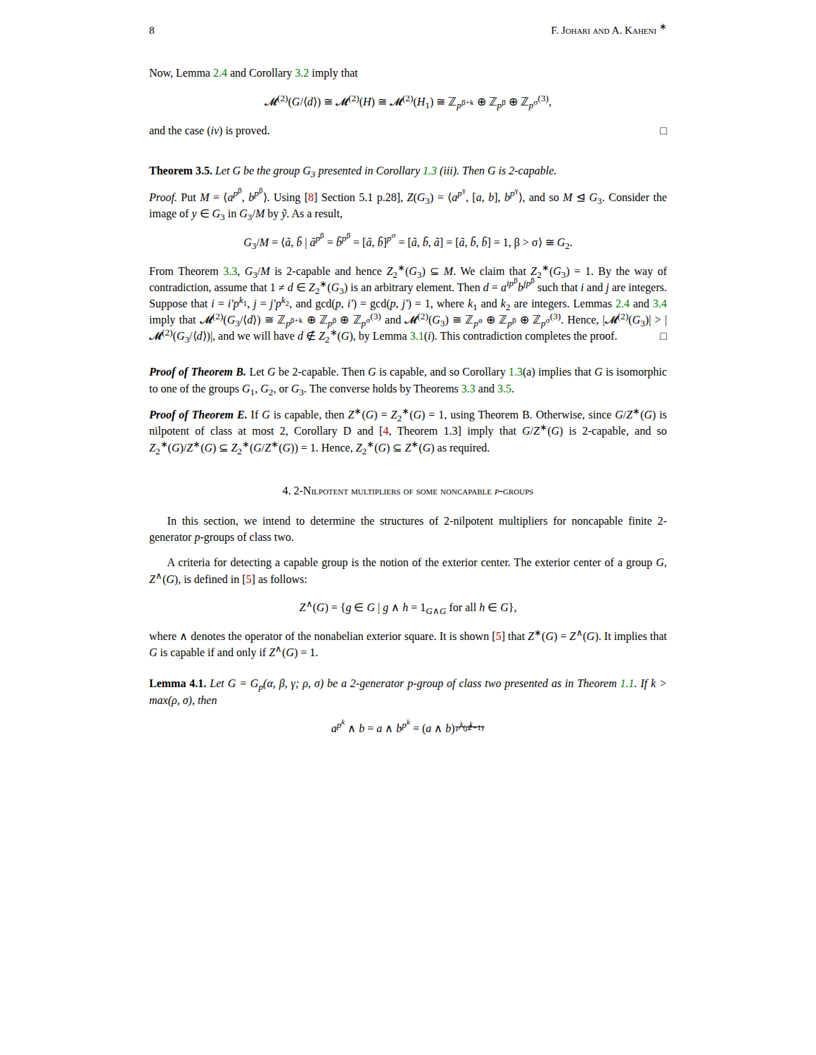8 F. Johari and A. Kaheni ∗
Now, Lemma 2.4 and Corollary 3.2 imply that
𝓜(2)(G/⟨d⟩) ≅ 𝓜(2)(H) ≅ 𝓜(2)(H1) ≅ ℤpβ+k ⊕ ℤpβ ⊕ ℤpσ(3),
and the case (iv) is proved. □
Theorem 3.5. Let G be the group G3 presented in Corollary 1.3 (iii). Then G is 2-capable.
Proof. Put M = ⟨apβ, bpβ⟩. Using [8] Section 5.1 p.28], Z(G3) = ⟨apγ, [a, b], bpγ⟩, and so M ⊴ G3. Consider the image of y ∈ G3 in G3/M by ỹ. As a result,
G3/M = ⟨ã, b̃ | ãpβ = b̃pβ = [ã, b̃]pσ = [ã, b̃, ã] = [ã, b̃, b̃] = 1, β > σ⟩ ≅ G2.
From Theorem 3.3, G3/M is 2-capable and hence Z2∗(G3) ⊆ M. We claim that Z2∗(G3) = 1. By the way of contradiction, assume that 1 ≠ d ∈ Z2∗(G3) is an arbitrary element. Then d = aipβbjpβ such that i and j are integers. Suppose that i = i′pk1, j = j′pk2, and gcd(p, i′) = gcd(p, j′) = 1, where k1 and k2 are integers. Lemmas 2.4 and 3.4 imply that 𝓜(2)(G3/⟨d⟩) ≅ ℤpβ+k ⊕ ℤpβ ⊕ ℤpσ(3) and 𝓜(2)(G3) ≅ ℤpα ⊕ ℤpβ ⊕ ℤpσ(3). Hence, |𝓜(2)(G3)| > |𝓜(2)(G3/⟨d⟩)|, and we will have d ∉ Z2∗(G), by Lemma 3.1(i). This contradiction completes the proof. □
Proof of Theorem B. Let G be 2-capable. Then G is capable, and so Corollary 1.3(a) implies that G is isomorphic to one of the groups G1, G2, or G3. The converse holds by Theorems 3.3 and 3.5.
Proof of Theorem E. If G is capable, then Z∗(G) = Z2∗(G) = 1, using Theorem B. Otherwise, since G/Z∗(G) is nilpotent of class at most 2, Corollary D and [4, Theorem 1.3] imply that G/Z∗(G) is 2-capable, and so Z2∗(G)/Z∗(G) ⊆ Z2∗(G/Z∗(G)) = 1. Hence, Z2∗(G) ⊆ Z∗(G) as required.
4. 2-Nilpotent multipliers of some noncapable p-groups
In this section, we intend to determine the structures of 2-nilpotent multipliers for noncapable finite 2-generator p-groups of class two.
A criteria for detecting a capable group is the notion of the exterior center. The exterior center of a group G, Z∧(G), is defined in [5] as follows:
Z∧(G) = {g ∈ G | g ∧ h = 1G∧G for all h ∈ G},
where ∧ denotes the operator of the nonabelian exterior square. It is shown [5] that Z∗(G) = Z∧(G). It implies that G is capable if and only if Z∧(G) = 1.
Lemma 4.1. Let G = Gp(α, β, γ; ρ, σ) be a 2-generator p-group of class two presented as in Theorem 1.1. If k > max(ρ, σ), then
apk ∧ b = a ∧ bpk = (a ∧ b)pk(pk+1) 2